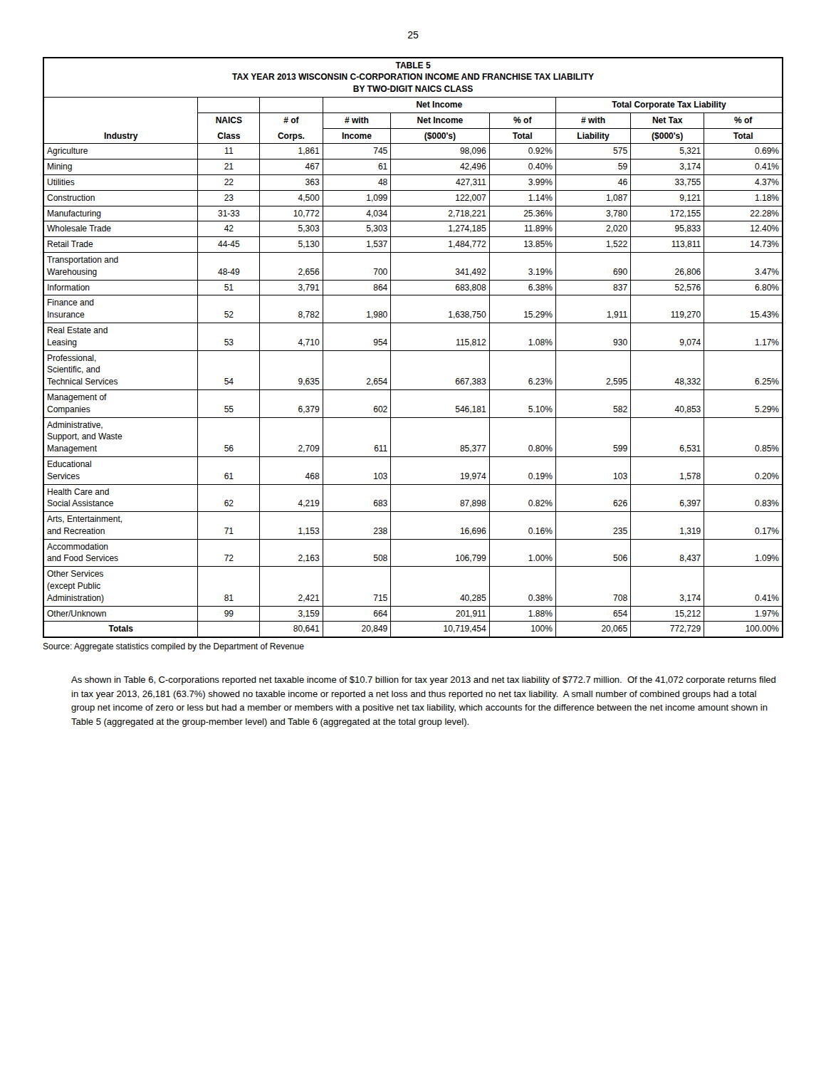25
| TABLE 5 TAX YEAR 2013 WISCONSIN C-CORPORATION INCOME AND FRANCHISE TAX LIABILITY BY TWO-DIGIT NAICS CLASS |
| | | | Net Income | Total Corporate Tax Liability |
| | NAICS | # of | # with | Net Income | % of | # with | Net Tax | % of |
| Industry | Class | Corps. | Income | ($000's) | Total | Liability | ($000's) | Total |
| Agriculture | 11 | 1,861 | 745 | 98,096 | 0.92% | 575 | 5,321 | 0.69% |
| Mining | 21 | 467 | 61 | 42,496 | 0.40% | 59 | 3,174 | 0.41% |
| Utilities | 22 | 363 | 48 | 427,311 | 3.99% | 46 | 33,755 | 4.37% |
| Construction | 23 | 4,500 | 1,099 | 122,007 | 1.14% | 1,087 | 9,121 | 1.18% |
| Manufacturing | 31-33 | 10,772 | 4,034 | 2,718,221 | 25.36% | 3,780 | 172,155 | 22.28% |
| Wholesale Trade | 42 | 5,303 | 5,303 | 1,274,185 | 11.89% | 2,020 | 95,833 | 12.40% |
| Retail Trade | 44-45 | 5,130 | 1,537 | 1,484,772 | 13.85% | 1,522 | 113,811 | 14.73% |
| Transportation and Warehousing | 48-49 | 2,656 | 700 | 341,492 | 3.19% | 690 | 26,806 | 3.47% |
| Information | 51 | 3,791 | 864 | 683,808 | 6.38% | 837 | 52,576 | 6.80% |
| Finance and Insurance | 52 | 8,782 | 1,980 | 1,638,750 | 15.29% | 1,911 | 119,270 | 15.43% |
| Real Estate and Leasing | 53 | 4,710 | 954 | 115,812 | 1.08% | 930 | 9,074 | 1.17% |
| Professional, Scientific, and Technical Services | 54 | 9,635 | 2,654 | 667,383 | 6.23% | 2,595 | 48,332 | 6.25% |
| Management of Companies | 55 | 6,379 | 602 | 546,181 | 5.10% | 582 | 40,853 | 5.29% |
| Administrative, Support, and Waste Management | 56 | 2,709 | 611 | 85,377 | 0.80% | 599 | 6,531 | 0.85% |
| Educational Services | 61 | 468 | 103 | 19,974 | 0.19% | 103 | 1,578 | 0.20% |
| Health Care and Social Assistance | 62 | 4,219 | 683 | 87,898 | 0.82% | 626 | 6,397 | 0.83% |
| Arts, Entertainment, and Recreation | 71 | 1,153 | 238 | 16,696 | 0.16% | 235 | 1,319 | 0.17% |
| Accommodation and Food Services | 72 | 2,163 | 508 | 106,799 | 1.00% | 506 | 8,437 | 1.09% |
| Other Services (except Public Administration) | 81 | 2,421 | 715 | 40,285 | 0.38% | 708 | 3,174 | 0.41% |
| Other/Unknown | 99 | 3,159 | 664 | 201,911 | 1.88% | 654 | 15,212 | 1.97% |
| Totals | | 80,641 | 20,849 | 10,719,454 | 100% | 20,065 | 772,729 | 100.00% |
Source: Aggregate statistics compiled by the Department of Revenue
As shown in Table 6, C-corporations reported net taxable income of $10.7 billion for tax year 2013 and net tax liability of $772.7 million. Of the 41,072 corporate returns filed in tax year 2013, 26,181 (63.7%) showed no taxable income or reported a net loss and thus reported no net tax liability. A small number of combined groups had a total group net income of zero or less but had a member or members with a positive net tax liability, which accounts for the difference between the net income amount shown in Table 5 (aggregated at the group-member level) and Table 6 (aggregated at the total group level).